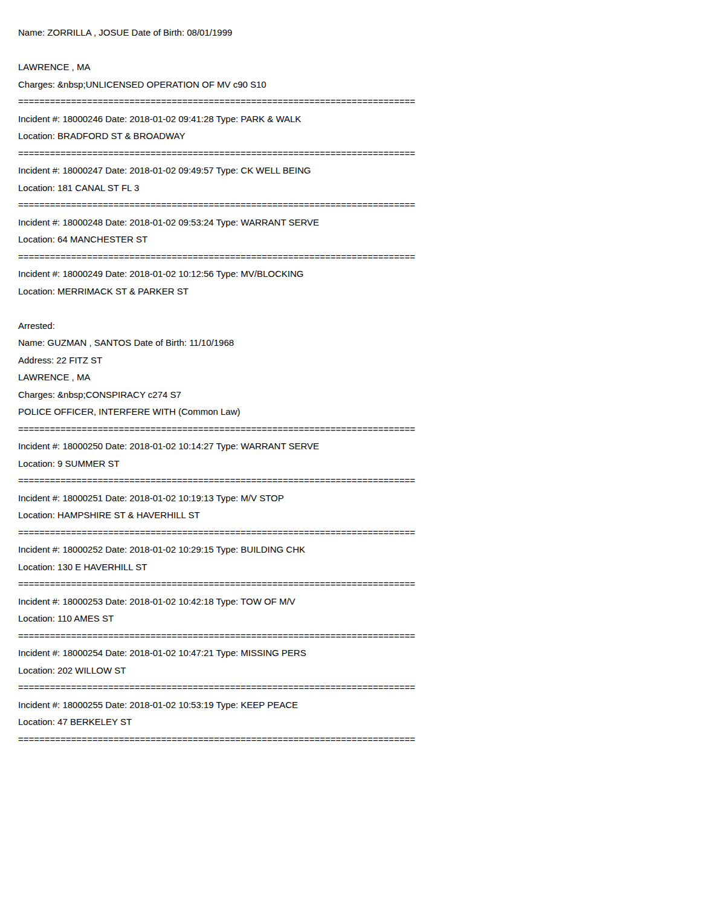Name: ZORRILLA , JOSUE Date of Birth: 08/01/1999
LAWRENCE , MA
Charges: &nbsp;UNLICENSED OPERATION OF MV c90 S10
===========================================================================
Incident #: 18000246 Date: 2018-01-02 09:41:28 Type: PARK & WALK
Location: BRADFORD ST & BROADWAY
===========================================================================
Incident #: 18000247 Date: 2018-01-02 09:49:57 Type: CK WELL BEING
Location: 181 CANAL ST FL 3
===========================================================================
Incident #: 18000248 Date: 2018-01-02 09:53:24 Type: WARRANT SERVE
Location: 64 MANCHESTER ST
===========================================================================
Incident #: 18000249 Date: 2018-01-02 10:12:56 Type: MV/BLOCKING
Location: MERRIMACK ST & PARKER ST
Arrested:
Name: GUZMAN , SANTOS Date of Birth: 11/10/1968
Address: 22 FITZ ST
LAWRENCE , MA
Charges: &nbsp;CONSPIRACY c274 S7
POLICE OFFICER, INTERFERE WITH (Common Law)
===========================================================================
Incident #: 18000250 Date: 2018-01-02 10:14:27 Type: WARRANT SERVE
Location: 9 SUMMER ST
===========================================================================
Incident #: 18000251 Date: 2018-01-02 10:19:13 Type: M/V STOP
Location: HAMPSHIRE ST & HAVERHILL ST
===========================================================================
Incident #: 18000252 Date: 2018-01-02 10:29:15 Type: BUILDING CHK
Location: 130 E HAVERHILL ST
===========================================================================
Incident #: 18000253 Date: 2018-01-02 10:42:18 Type: TOW OF M/V
Location: 110 AMES ST
===========================================================================
Incident #: 18000254 Date: 2018-01-02 10:47:21 Type: MISSING PERS
Location: 202 WILLOW ST
===========================================================================
Incident #: 18000255 Date: 2018-01-02 10:53:19 Type: KEEP PEACE
Location: 47 BERKELEY ST
===========================================================================